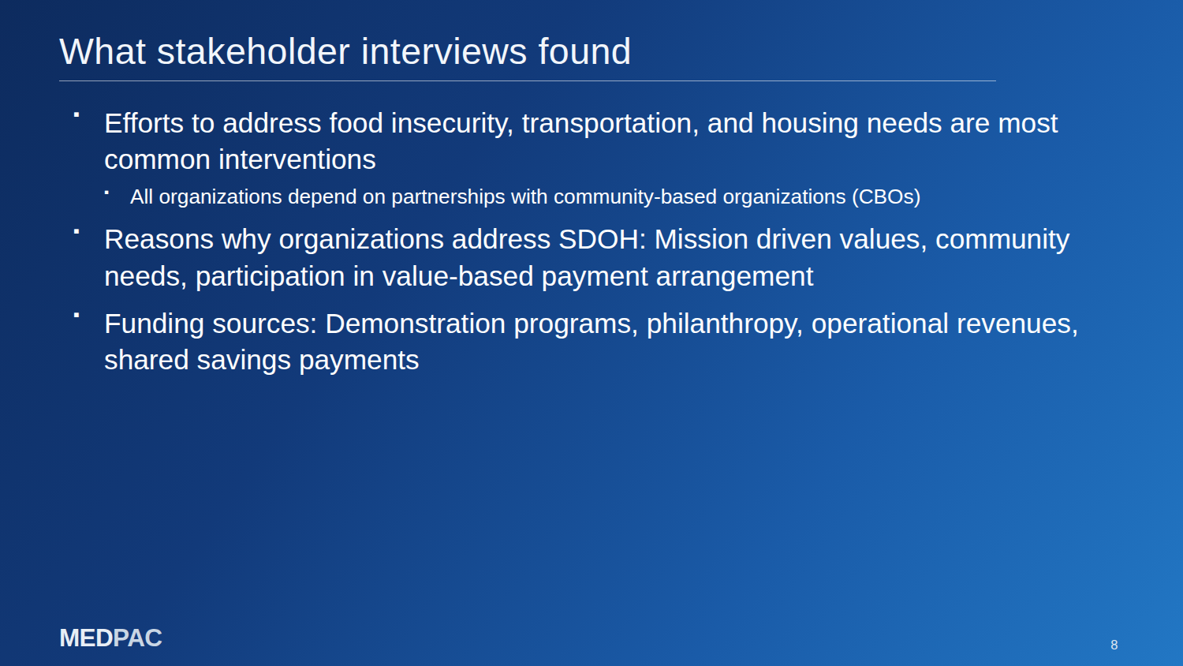What stakeholder interviews found
Efforts to address food insecurity, transportation, and housing needs are most common interventions
All organizations depend on partnerships with community-based organizations (CBOs)
Reasons why organizations address SDOH: Mission driven values, community needs, participation in value-based payment arrangement
Funding sources: Demonstration programs, philanthropy, operational revenues, shared savings payments
MEDPAC
8